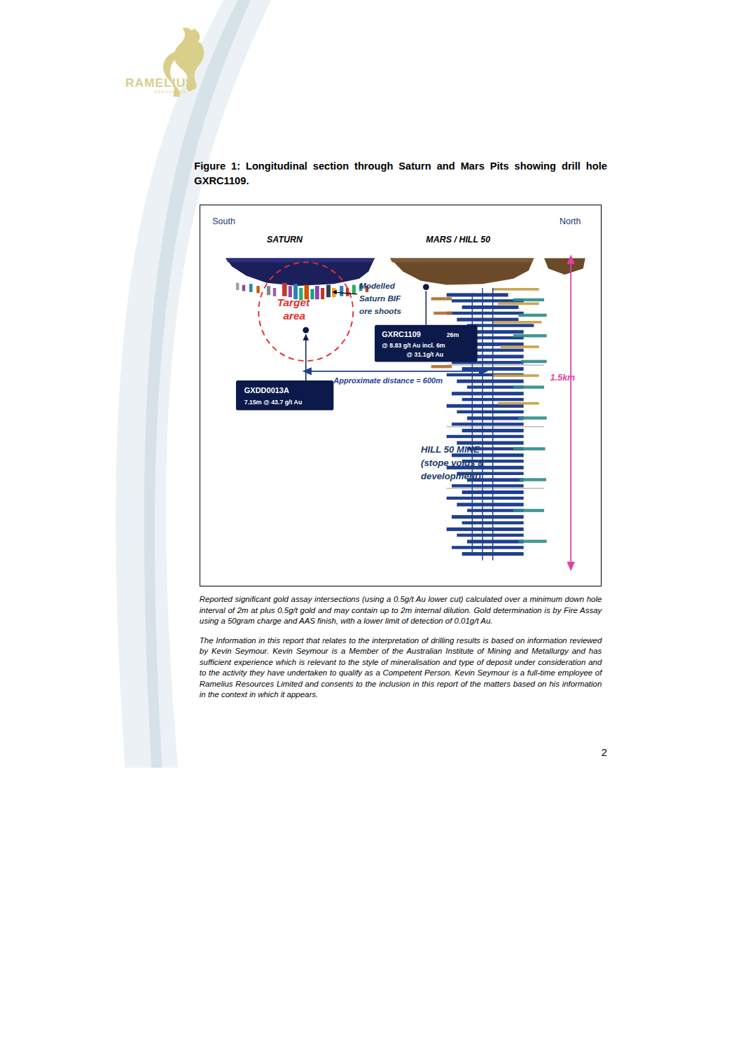RAMELIUS RESOURCES
Figure 1: Longitudinal section through Saturn and Mars Pits showing drill hole GXRC1109.
South North SATURN MARS / HILL 50 Target area Modelled Saturn BIF ore shoots 1.5km GXRC1109 26m @ 8.83 g/t Au incl. 6m @ 31.1g/t Au GXDD0013A 7.15m @ 43.7 g/t Au Approximate distance = 600m HILL 50 MINE (stope voids & development)
Reported significant gold assay intersections (using a 0.5g/t Au lower cut) calculated over a minimum down hole interval of 2m at plus 0.5g/t gold and may contain up to 2m internal dilution. Gold determination is by Fire Assay using a 50gram charge and AAS finish, with a lower limit of detection of 0.01g/t Au.
The Information in this report that relates to the interpretation of drilling results is based on information reviewed by Kevin Seymour. Kevin Seymour is a Member of the Australian Institute of Mining and Metallurgy and has sufficient experience which is relevant to the style of mineralisation and type of deposit under consideration and to the activity they have undertaken to qualify as a Competent Person. Kevin Seymour is a full-time employee of Ramelius Resources Limited and consents to the inclusion in this report of the matters based on his information in the context in which it appears.
2